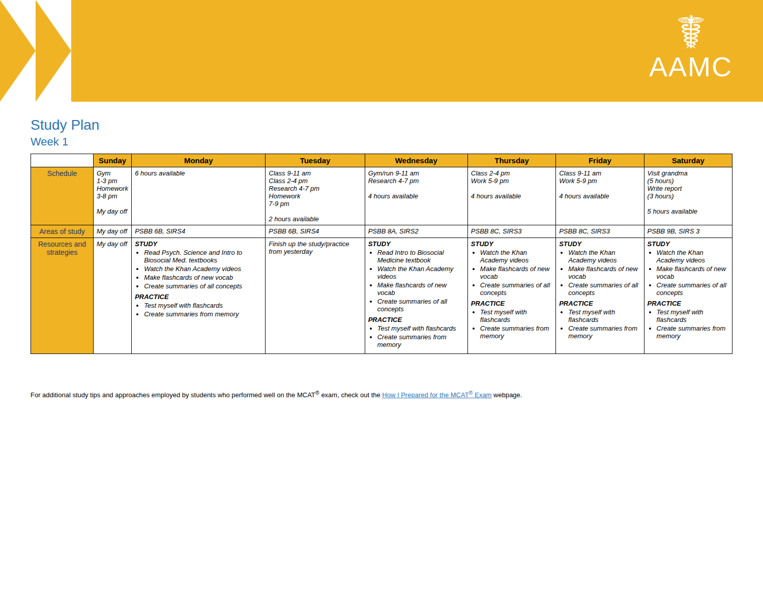☤
AAMC
Study Plan
Week 1
| | Sunday | Monday | Tuesday | Wednesday | Thursday | Friday | Saturday |
| --- | --- | --- | --- | --- | --- | --- | --- |
| Schedule | Gym 1-3 pm Homework 3-8 pm My day off | 6 hours available | Class 9-11 am Class 2-4 pm Research 4-7 pm Homework 7-9 pm 2 hours available | Gym/run 9-11 am Research 4-7 pm 4 hours available | Class 2-4 pm Work 5-9 pm 4 hours available | Class 9-11 am Work 5-9 pm 4 hours available | Visit grandma (5 hours) Write report (3 hours) 5 hours available |
| Areas of study | My day off | PSBB 6B, SIRS4 | PSBB 6B, SIRS4 | PSBB 8A, SIRS2 | PSBB 8C, SIRS3 | PSBB 8C, SIRS3 | PSBB 9B, SIRS 3 |
| Resources and strategies | My day off | STUDY Read Psych. Science and Intro to Biosocial Med. textbooks Watch the Khan Academy videos Make flashcards of new vocab Create summaries of all concepts PRACTICE Test myself with flashcards Create summaries from memory | Finish up the study/practice from yesterday | STUDY Read Intro to Biosocial Medicine textbook Watch the Khan Academy videos Make flashcards of new vocab Create summaries of all concepts PRACTICE Test myself with flashcards Create summaries from memory | STUDY Watch the Khan Academy videos Make flashcards of new vocab Create summaries of all concepts PRACTICE Test myself with flashcards Create summaries from memory | STUDY Watch the Khan Academy videos Make flashcards of new vocab Create summaries of all concepts PRACTICE Test myself with flashcards Create summaries from memory | STUDY Watch the Khan Academy videos Make flashcards of new vocab Create summaries of all concepts PRACTICE Test myself with flashcards Create summaries from memory |
For additional study tips and approaches employed by students who performed well on the MCAT® exam, check out the How I Prepared for the MCAT® Exam webpage.